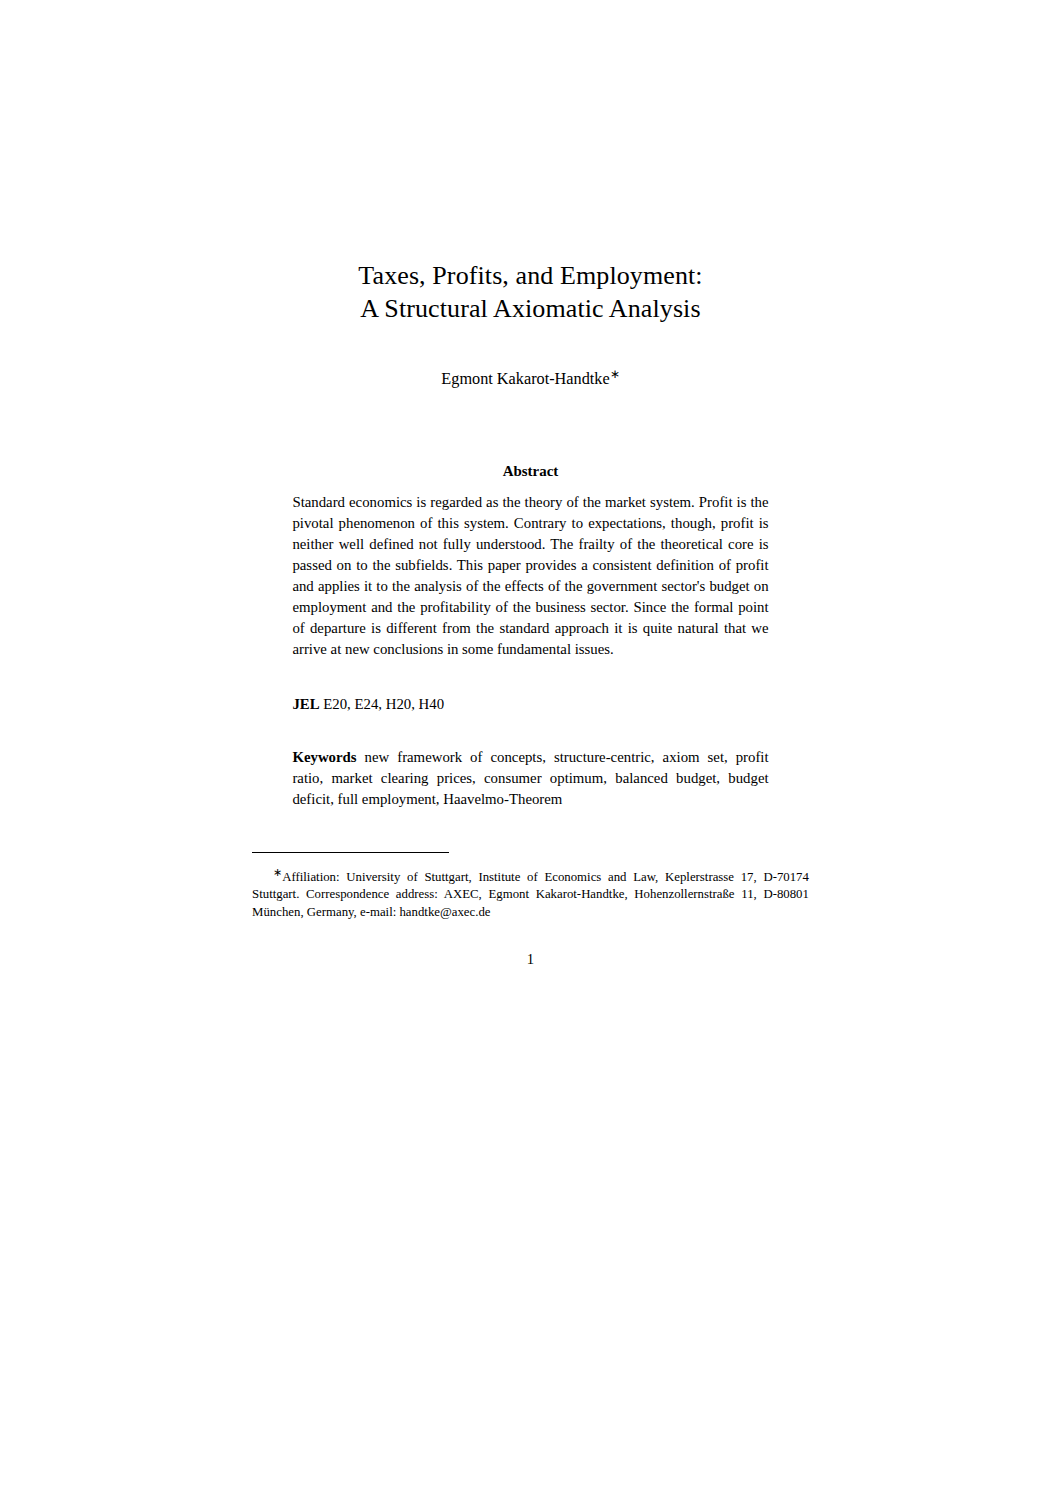Taxes, Profits, and Employment:
A Structural Axiomatic Analysis
Egmont Kakarot-Handtke∗
Abstract
Standard economics is regarded as the theory of the market system. Profit is the pivotal phenomenon of this system. Contrary to expectations, though, profit is neither well defined not fully understood. The frailty of the theoretical core is passed on to the subfields. This paper provides a consistent definition of profit and applies it to the analysis of the effects of the government sector's budget on employment and the profitability of the business sector. Since the formal point of departure is different from the standard approach it is quite natural that we arrive at new conclusions in some fundamental issues.
JEL E20, E24, H20, H40
Keywords new framework of concepts, structure-centric, axiom set, profit ratio, market clearing prices, consumer optimum, balanced budget, budget deficit, full employment, Haavelmo-Theorem
∗Affiliation: University of Stuttgart, Institute of Economics and Law, Keplerstrasse 17, D-70174 Stuttgart. Correspondence address: AXEC, Egmont Kakarot-Handtke, Hohenzollernstraße 11, D-80801 München, Germany, e-mail: handtke@axec.de
1